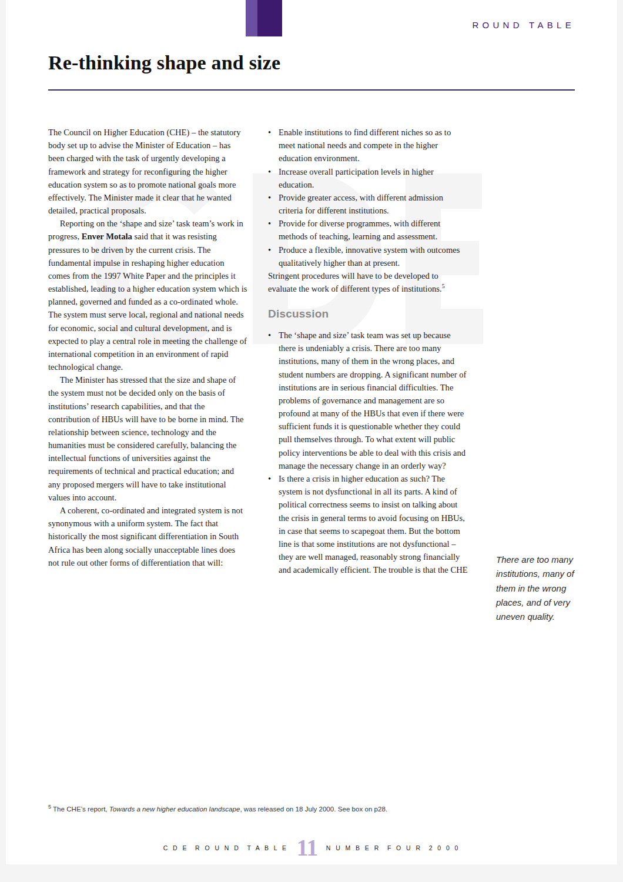ROUND TABLE
Re-thinking shape and size
There are too many institutions, many of them in the wrong places, and of very uneven quality.
The Council on Higher Education (CHE) – the statutory body set up to advise the Minister of Education – has been charged with the task of urgently developing a framework and strategy for reconfiguring the higher education system so as to promote national goals more effectively. The Minister made it clear that he wanted detailed, practical proposals.
Reporting on the ‘shape and size’ task team’s work in progress, Enver Motala said that it was resisting pressures to be driven by the current crisis. The fundamental impulse in reshaping higher education comes from the 1997 White Paper and the principles it established, leading to a higher education system which is planned, governed and funded as a co-ordinated whole. The system must serve local, regional and national needs for economic, social and cultural development, and is expected to play a central role in meeting the challenge of international competition in an environment of rapid technological change.
The Minister has stressed that the size and shape of the system must not be decided only on the basis of institutions’ research capabilities, and that the contribution of HBUs will have to be borne in mind. The relationship between science, technology and the humanities must be considered carefully, balancing the intellectual functions of universities against the requirements of technical and practical education; and any proposed mergers will have to take institutional values into account.
A coherent, co-ordinated and integrated system is not synonymous with a uniform system. The fact that historically the most significant differentiation in South Africa has been along socially unacceptable lines does not rule out other forms of differentiation that will:
Enable institutions to find different niches so as to meet national needs and compete in the higher education environment.
Increase overall participation levels in higher education.
Provide greater access, with different admission criteria for different institutions.
Provide for diverse programmes, with different methods of teaching, learning and assessment.
Produce a flexible, innovative system with outcomes qualitatively higher than at present.
Stringent procedures will have to be developed to evaluate the work of different types of institutions.5
Discussion
The ‘shape and size’ task team was set up because there is undeniably a crisis. There are too many institutions, many of them in the wrong places, and student numbers are dropping. A significant number of institutions are in serious financial difficulties. The problems of governance and management are so profound at many of the HBUs that even if there were sufficient funds it is questionable whether they could pull themselves through. To what extent will public policy interventions be able to deal with this crisis and manage the necessary change in an orderly way?
Is there a crisis in higher education as such? The system is not dysfunctional in all its parts. A kind of political correctness seems to insist on talking about the crisis in general terms to avoid focusing on HBUs, in case that seems to scapegoat them. But the bottom line is that some institutions are not dysfunctional – they are well managed, reasonably strong financially and academically efficient. The trouble is that the CHE
5 The CHE’s report, Towards a new higher education landscape, was released on 18 July 2000. See box on p28.
C D E R O U N D T A B L E 11 N U M B E R F O U R 2 0 0 0